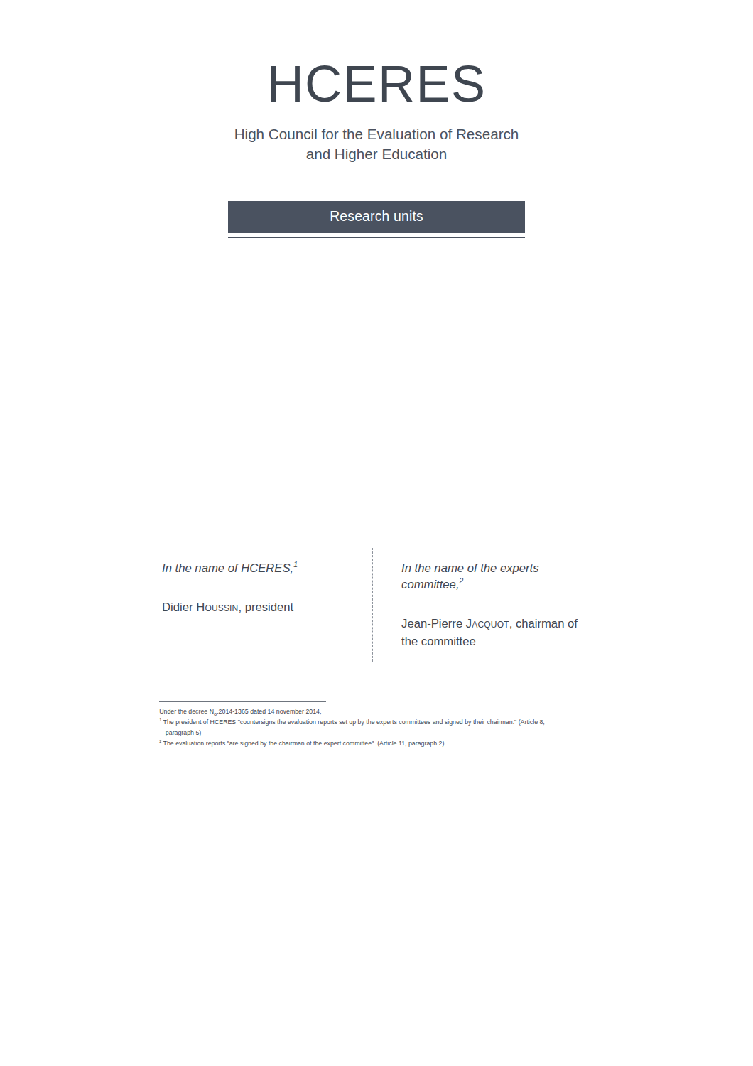HCERES
High Council for the Evaluation of Research
and Higher Education
Research units
In the name of HCERES,1
Didier Houssin, president
In the name of the experts committee,2
Jean-Pierre Jacquot, chairman of the committee
Under the decree No.2014-1365 dated 14 november 2014,
1 The president of HCERES "countersigns the evaluation reports set up by the experts committees and signed by their chairman." (Article 8,
paragraph 5)
2 The evaluation reports "are signed by the chairman of the expert committee". (Article 11, paragraph 2)